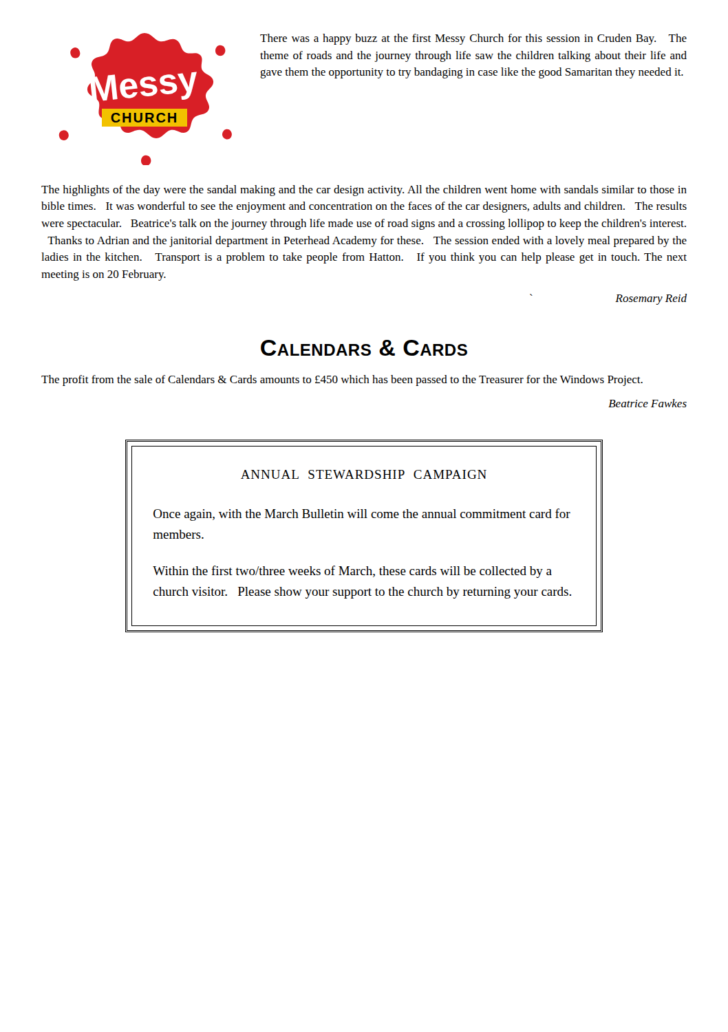Messy CHURCH
There was a happy buzz at the first Messy Church for this session in Cruden Bay. The theme of roads and the journey through life saw the children talking about their life and gave them the opportunity to try bandaging in case like the good Samaritan they needed it.
The highlights of the day were the sandal making and the car design activity. All the children went home with sandals similar to those in bible times. It was wonderful to see the enjoyment and concentration on the faces of the car designers, adults and children. The results were spectacular. Beatrice's talk on the journey through life made use of road signs and a crossing lollipop to keep the children's interest. Thanks to Adrian and the janitorial department in Peterhead Academy for these. The session ended with a lovely meal prepared by the ladies in the kitchen. Transport is a problem to take people from Hatton. If you think you can help please get in touch. The next meeting is on 20 February.
`Rosemary Reid
Calendars & Cards
The profit from the sale of Calendars & Cards amounts to £450 which has been passed to the Treasurer for the Windows Project.
Beatrice Fawkes
ANNUAL STEWARDSHIP CAMPAIGN
Once again, with the March Bulletin will come the annual commitment card for members.
Within the first two/three weeks of March, these cards will be collected by a church visitor. Please show your support to the church by returning your cards.